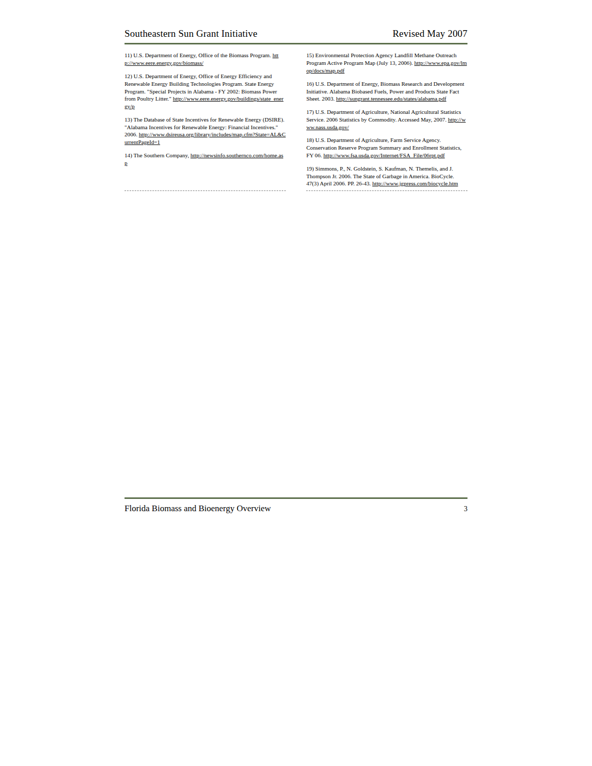Southeastern Sun Grant Initiative
Revised May 2007
11) U.S. Department of Energy, Office of the Biomass Program. http://www.eere.energy.gov/biomass/
12) U.S. Department of Energy, Office of Energy Efficiency and Renewable Energy Building Technologies Program. State Energy Program. "Special Projects in Alabama - FY 2002: Biomass Power from Poultry Litter." http://www.eere.energy.gov/buildings/state_energy/p
13) The Database of State Incentives for Renewable Energy (DSIRE). "Alabama Incentives for Renewable Energy: Financial Incentives." 2006. http://www.dsireusa.org/library/includes/map.cfm?State=AL&CurrentPageId=1
14) The Southern Company, http://newsinfo.southernco.com/home.asp
15) Environmental Protection Agency Landfill Methane Outreach Program Active Program Map (July 13, 2006). http://www.epa.gov/lmop/docs/map.pdf
16) U.S. Department of Energy, Biomass Research and Development Initiative. Alabama Biobased Fuels, Power and Products State Fact Sheet. 2003. http://sungrant.tennessee.edu/states/alabama.pdf
17) U.S. Department of Agriculture, National Agricultural Statistics Service. 2006 Statistics by Commodity. Accessed May, 2007. http://www.nass.usda.gov/
18) U.S. Department of Agriculture, Farm Service Agency. Conservation Reserve Program Summary and Enrollment Statistics, FY 06. http://www.fsa.usda.gov/Internet/FSA_File/06rpt.pdf
19) Simmons, P., N. Goldstein, S. Kaufman, N. Themelis, and J. Thompson Jr. 2006. The State of Garbage in America. BioCycle. 47(3) April 2006. PP. 26-43. http://www.jgpress.com/biocycle.htm
Florida Biomass and Bioenergy Overview
3